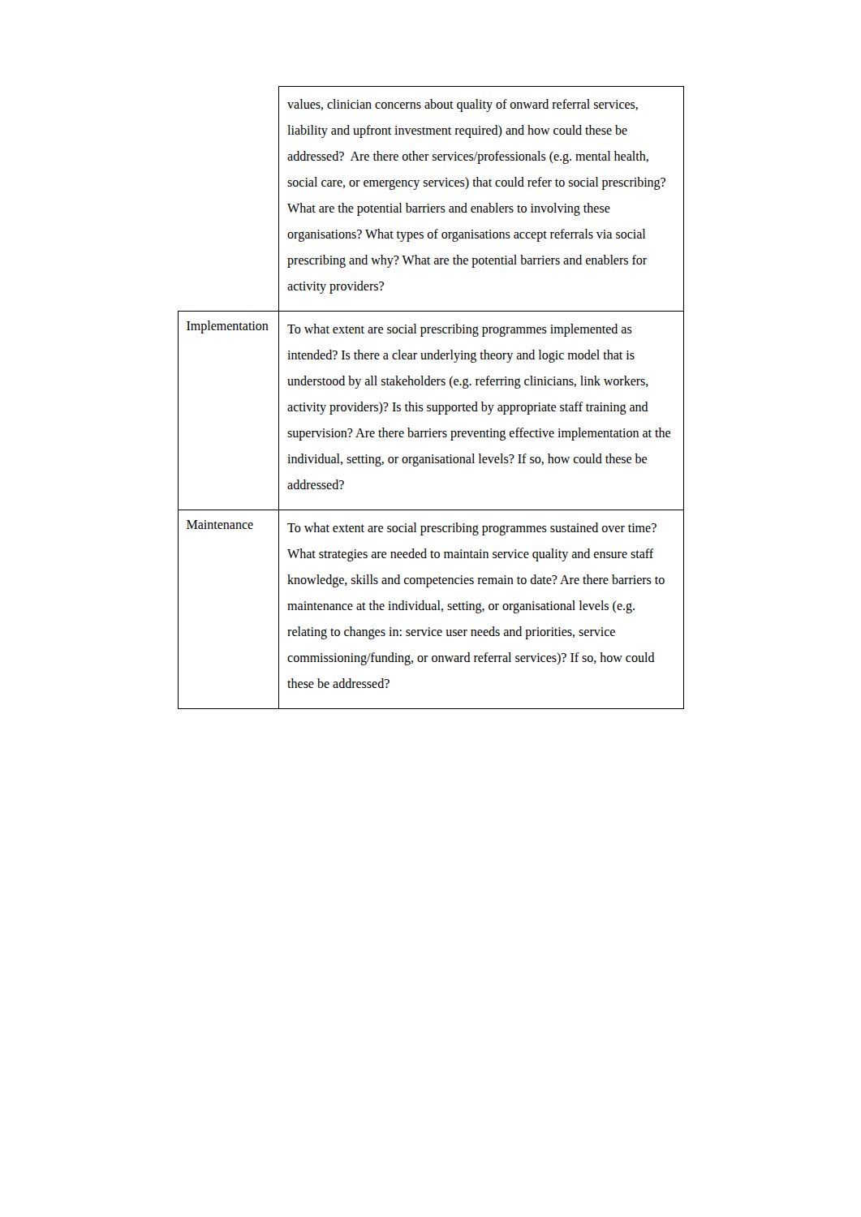| | values, clinician concerns about quality of onward referral services, liability and upfront investment required) and how could these be addressed? Are there other services/professionals (e.g. mental health, social care, or emergency services) that could refer to social prescribing? What are the potential barriers and enablers to involving these organisations? What types of organisations accept referrals via social prescribing and why? What are the potential barriers and enablers for activity providers? |
| Implementation | To what extent are social prescribing programmes implemented as intended? Is there a clear underlying theory and logic model that is understood by all stakeholders (e.g. referring clinicians, link workers, activity providers)? Is this supported by appropriate staff training and supervision? Are there barriers preventing effective implementation at the individual, setting, or organisational levels? If so, how could these be addressed? |
| Maintenance | To what extent are social prescribing programmes sustained over time? What strategies are needed to maintain service quality and ensure staff knowledge, skills and competencies remain to date? Are there barriers to maintenance at the individual, setting, or organisational levels (e.g. relating to changes in: service user needs and priorities, service commissioning/funding, or onward referral services)? If so, how could these be addressed? |